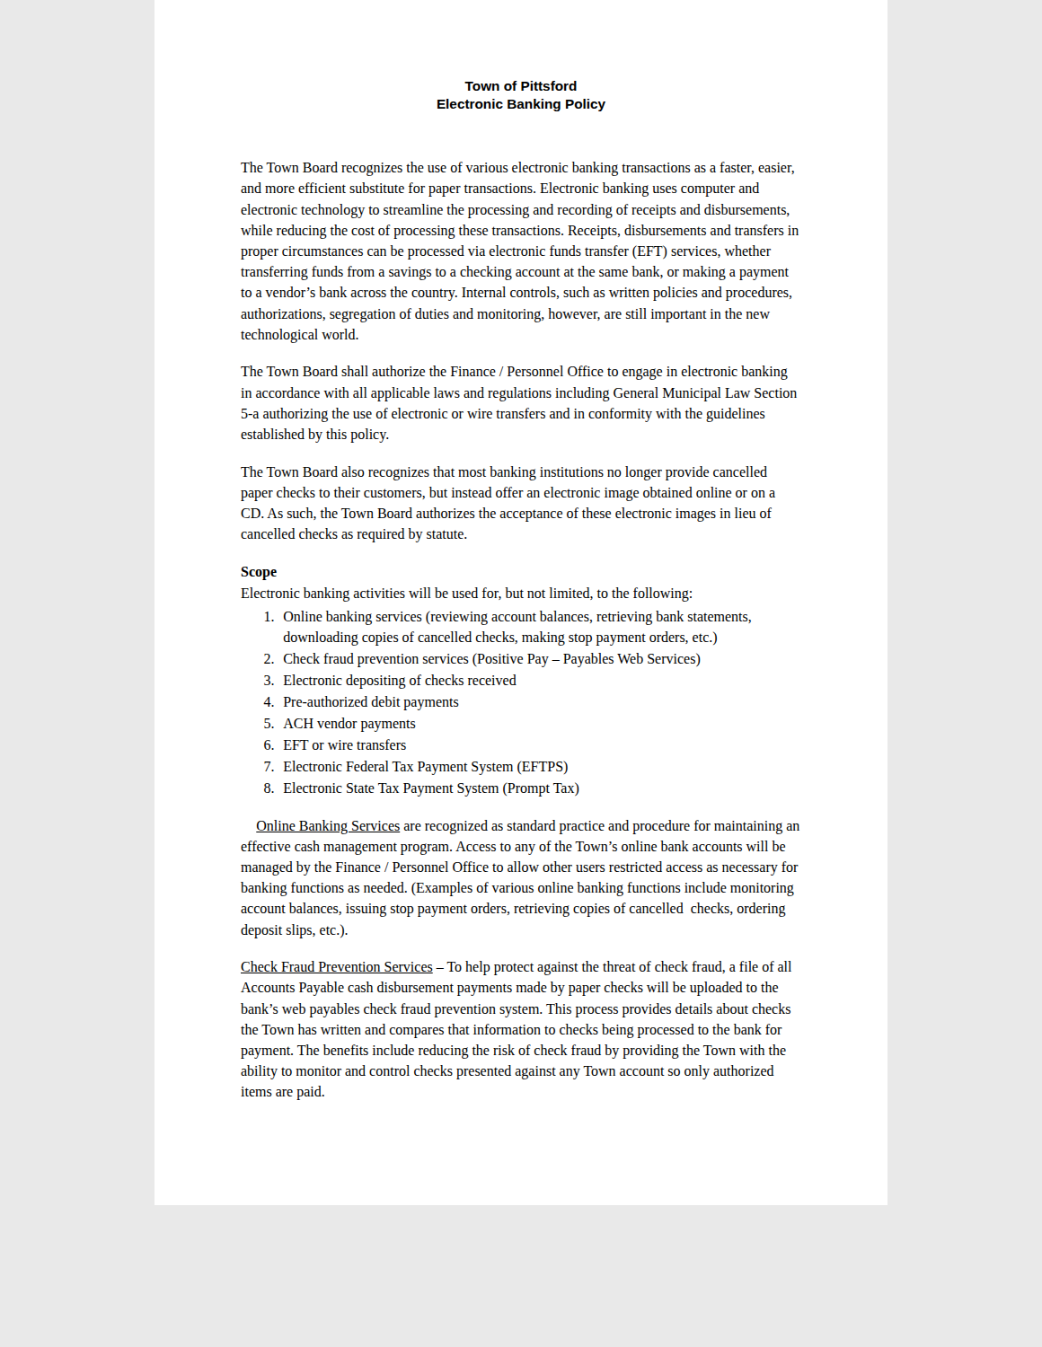Town of Pittsford Electronic Banking Policy
The Town Board recognizes the use of various electronic banking transactions as a faster, easier, and more efficient substitute for paper transactions. Electronic banking uses computer and electronic technology to streamline the processing and recording of receipts and disbursements, while reducing the cost of processing these transactions. Receipts, disbursements and transfers in proper circumstances can be processed via electronic funds transfer (EFT) services, whether transferring funds from a savings to a checking account at the same bank, or making a payment to a vendor’s bank across the country. Internal controls, such as written policies and procedures, authorizations, segregation of duties and monitoring, however, are still important in the new technological world.
The Town Board shall authorize the Finance / Personnel Office to engage in electronic banking in accordance with all applicable laws and regulations including General Municipal Law Section 5-a authorizing the use of electronic or wire transfers and in conformity with the guidelines established by this policy.
The Town Board also recognizes that most banking institutions no longer provide cancelled paper checks to their customers, but instead offer an electronic image obtained online or on a CD. As such, the Town Board authorizes the acceptance of these electronic images in lieu of cancelled checks as required by statute.
Scope
Electronic banking activities will be used for, but not limited, to the following:
Online banking services (reviewing account balances, retrieving bank statements, downloading copies of cancelled checks, making stop payment orders, etc.)
Check fraud prevention services (Positive Pay – Payables Web Services)
Electronic depositing of checks received
Pre-authorized debit payments
ACH vendor payments
EFT or wire transfers
Electronic Federal Tax Payment System (EFTPS)
Electronic State Tax Payment System (Prompt Tax)
Online Banking Services are recognized as standard practice and procedure for maintaining an effective cash management program. Access to any of the Town’s online bank accounts will be managed by the Finance / Personnel Office to allow other users restricted access as necessary for banking functions as needed. (Examples of various online banking functions include monitoring account balances, issuing stop payment orders, retrieving copies of cancelled checks, ordering deposit slips, etc.).
Check Fraud Prevention Services – To help protect against the threat of check fraud, a file of all Accounts Payable cash disbursement payments made by paper checks will be uploaded to the bank’s web payables check fraud prevention system. This process provides details about checks the Town has written and compares that information to checks being processed to the bank for payment. The benefits include reducing the risk of check fraud by providing the Town with the ability to monitor and control checks presented against any Town account so only authorized items are paid.